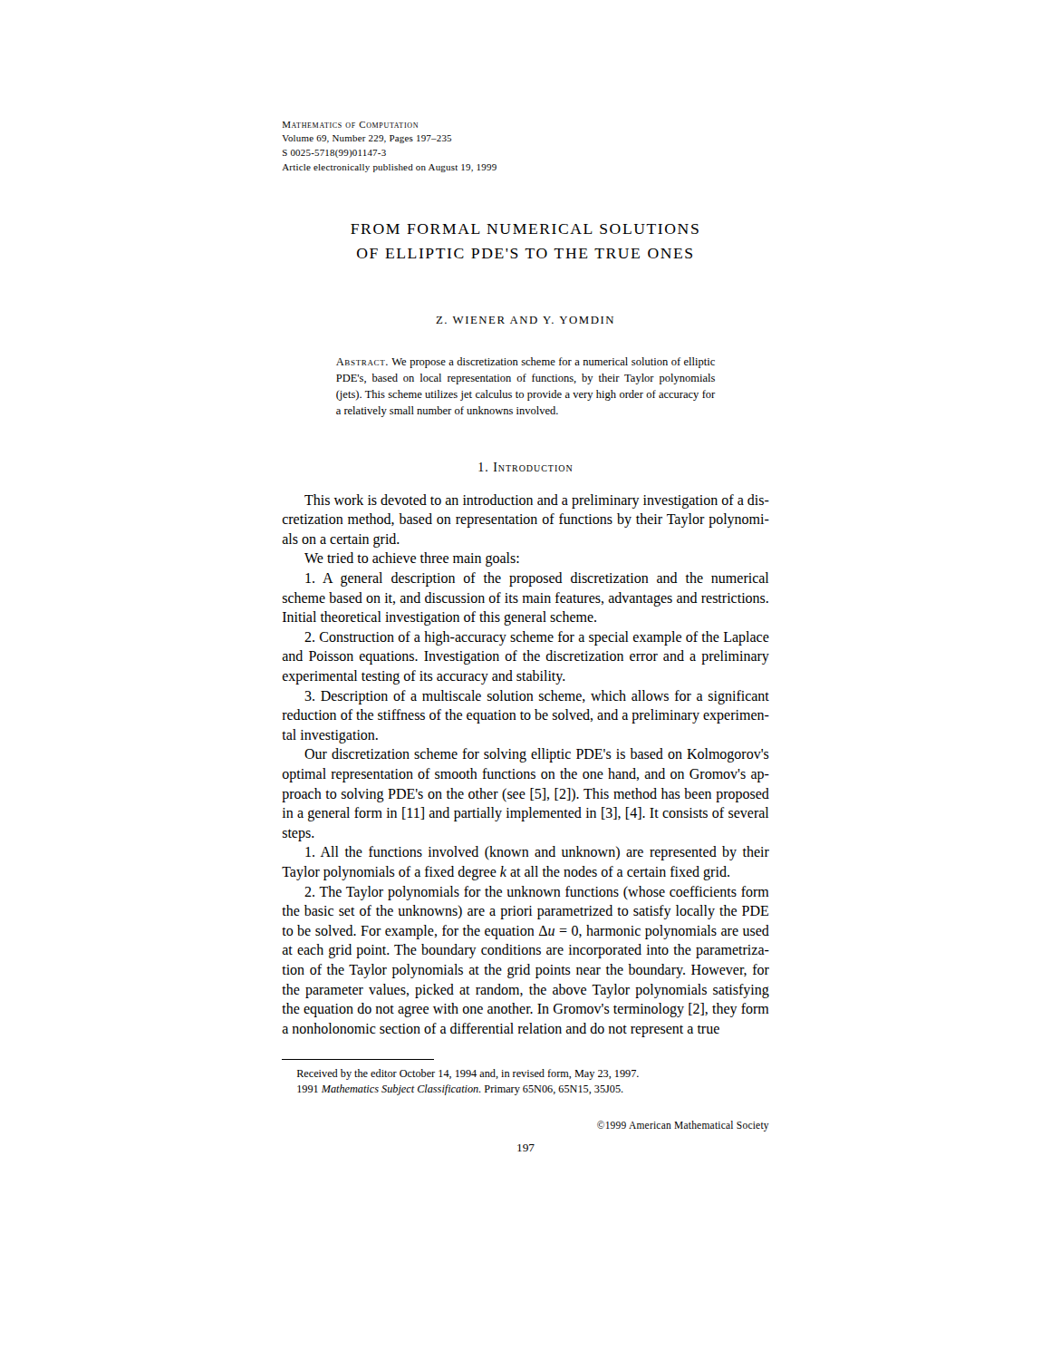Mathematics of Computation
Volume 69, Number 229, Pages 197–235
S 0025-5718(99)01147-3
Article electronically published on August 19, 1999
FROM FORMAL NUMERICAL SOLUTIONS
OF ELLIPTIC PDE'S TO THE TRUE ONES
Z. WIENER AND Y. YOMDIN
Abstract. We propose a discretization scheme for a numerical solution of elliptic PDE's, based on local representation of functions, by their Taylor polynomials (jets). This scheme utilizes jet calculus to provide a very high order of accuracy for a relatively small number of unknowns involved.
1. Introduction
This work is devoted to an introduction and a preliminary investigation of a discretization method, based on representation of functions by their Taylor polynomials on a certain grid.
We tried to achieve three main goals:
1. A general description of the proposed discretization and the numerical scheme based on it, and discussion of its main features, advantages and restrictions. Initial theoretical investigation of this general scheme.
2. Construction of a high-accuracy scheme for a special example of the Laplace and Poisson equations. Investigation of the discretization error and a preliminary experimental testing of its accuracy and stability.
3. Description of a multiscale solution scheme, which allows for a significant reduction of the stiffness of the equation to be solved, and a preliminary experimental investigation.
Our discretization scheme for solving elliptic PDE's is based on Kolmogorov's optimal representation of smooth functions on the one hand, and on Gromov's approach to solving PDE's on the other (see [5], [2]). This method has been proposed in a general form in [11] and partially implemented in [3], [4]. It consists of several steps.
1. All the functions involved (known and unknown) are represented by their Taylor polynomials of a fixed degree k at all the nodes of a certain fixed grid.
2. The Taylor polynomials for the unknown functions (whose coefficients form the basic set of the unknowns) are a priori parametrized to satisfy locally the PDE to be solved. For example, for the equation Δu = 0, harmonic polynomials are used at each grid point. The boundary conditions are incorporated into the parametrization of the Taylor polynomials at the grid points near the boundary. However, for the parameter values, picked at random, the above Taylor polynomials satisfying the equation do not agree with one another. In Gromov's terminology [2], they form a nonholonomic section of a differential relation and do not represent a true
Received by the editor October 14, 1994 and, in revised form, May 23, 1997.
1991 Mathematics Subject Classification. Primary 65N06, 65N15, 35J05.
©1999 American Mathematical Society
197